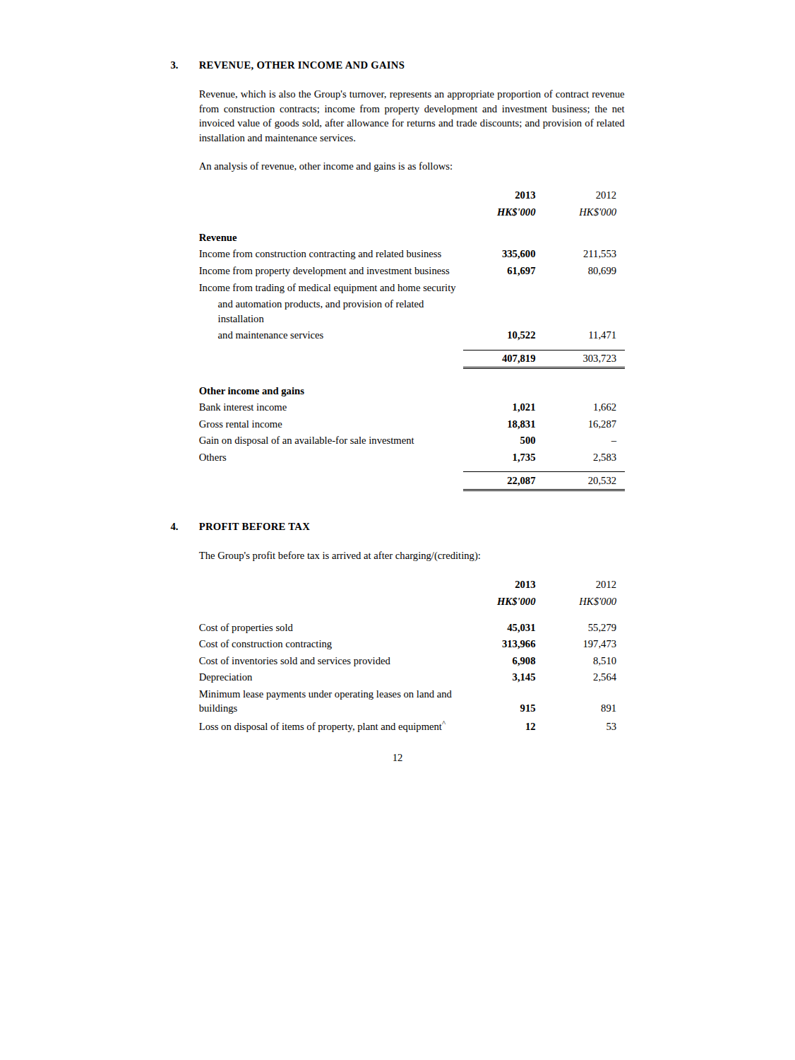3.
REVENUE, OTHER INCOME AND GAINS
Revenue, which is also the Group's turnover, represents an appropriate proportion of contract revenue from construction contracts; income from property development and investment business; the net invoiced value of goods sold, after allowance for returns and trade discounts; and provision of related installation and maintenance services.
An analysis of revenue, other income and gains is as follows:
| | 2013 | 2012 |
| | HK$'000 | HK$'000 |
| Revenue | | |
| Income from construction contracting and related business | 335,600 | 211,553 |
| Income from property development and investment business | 61,697 | 80,699 |
| Income from trading of medical equipment and home security | | |
| and automation products, and provision of related installation | | |
| and maintenance services | 10,522 | 11,471 |
| | 407,819 | 303,723 |
| Other income and gains | | |
| Bank interest income | 1,021 | 1,662 |
| Gross rental income | 18,831 | 16,287 |
| Gain on disposal of an available-for sale investment | 500 | – |
| Others | 1,735 | 2,583 |
| | 22,087 | 20,532 |
4.
PROFIT BEFORE TAX
The Group's profit before tax is arrived at after charging/(crediting):
| | 2013 | 2012 |
| | HK$'000 | HK$'000 |
| Cost of properties sold | 45,031 | 55,279 |
| Cost of construction contracting | 313,966 | 197,473 |
| Cost of inventories sold and services provided | 6,908 | 8,510 |
| Depreciation | 3,145 | 2,564 |
| Minimum lease payments under operating leases on land and buildings | 915 | 891 |
| Loss on disposal of items of property, plant and equipment ^ | 12 | 53 |
12